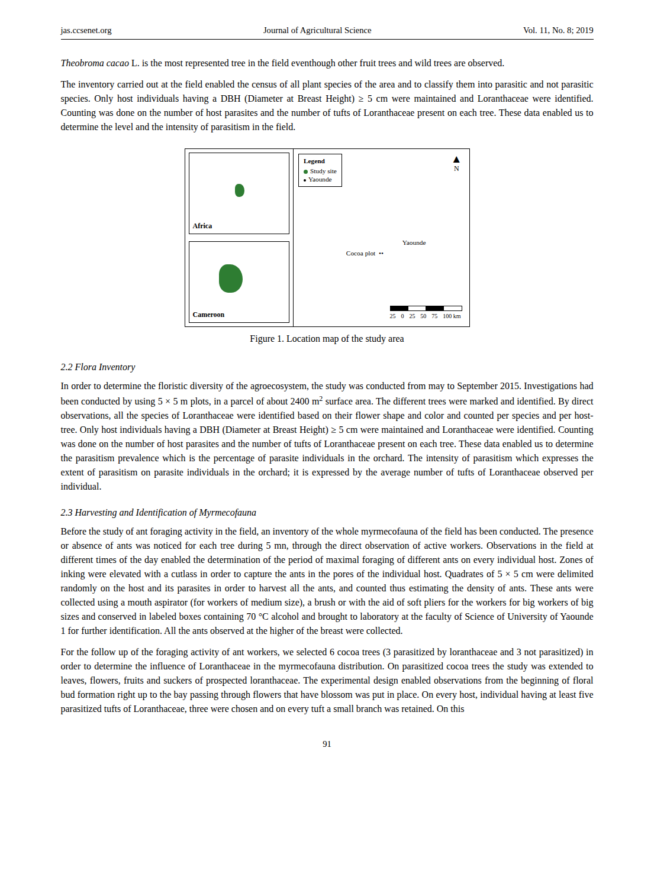jas.ccsenet.org
Journal of Agricultural Science
Vol. 11, No. 8; 2019
Theobroma cacao L. is the most represented tree in the field eventhough other fruit trees and wild trees are observed.
The inventory carried out at the field enabled the census of all plant species of the area and to classify them into parasitic and not parasitic species. Only host individuals having a DBH (Diameter at Breast Height) ≥ 5 cm were maintained and Loranthaceae were identified. Counting was done on the number of host parasites and the number of tufts of Loranthaceae present on each tree. These data enabled us to determine the level and the intensity of parasitism in the field.
Africa
Cameroon
Legend
Study site
Yaounde
▲N
Cocoa plot ••
Yaounde
250255075100 km
Figure 1. Location map of the study area
2.2 Flora Inventory
In order to determine the floristic diversity of the agroecosystem, the study was conducted from may to September 2015. Investigations had been conducted by using 5 × 5 m plots, in a parcel of about 2400 m2 surface area. The different trees were marked and identified. By direct observations, all the species of Loranthaceae were identified based on their flower shape and color and counted per species and per host-tree. Only host individuals having a DBH (Diameter at Breast Height) ≥ 5 cm were maintained and Loranthaceae were identified. Counting was done on the number of host parasites and the number of tufts of Loranthaceae present on each tree. These data enabled us to determine the parasitism prevalence which is the percentage of parasite individuals in the orchard. The intensity of parasitism which expresses the extent of parasitism on parasite individuals in the orchard; it is expressed by the average number of tufts of Loranthaceae observed per individual.
2.3 Harvesting and Identification of Myrmecofauna
Before the study of ant foraging activity in the field, an inventory of the whole myrmecofauna of the field has been conducted. The presence or absence of ants was noticed for each tree during 5 mn, through the direct observation of active workers. Observations in the field at different times of the day enabled the determination of the period of maximal foraging of different ants on every individual host. Zones of inking were elevated with a cutlass in order to capture the ants in the pores of the individual host. Quadrates of 5 × 5 cm were delimited randomly on the host and its parasites in order to harvest all the ants, and counted thus estimating the density of ants. These ants were collected using a mouth aspirator (for workers of medium size), a brush or with the aid of soft pliers for the workers for big workers of big sizes and conserved in labeled boxes containing 70 °C alcohol and brought to laboratory at the faculty of Science of University of Yaounde 1 for further identification. All the ants observed at the higher of the breast were collected.
For the follow up of the foraging activity of ant workers, we selected 6 cocoa trees (3 parasitized by loranthaceae and 3 not parasitized) in order to determine the influence of Loranthaceae in the myrmecofauna distribution. On parasitized cocoa trees the study was extended to leaves, flowers, fruits and suckers of prospected loranthaceae. The experimental design enabled observations from the beginning of floral bud formation right up to the bay passing through flowers that have blossom was put in place. On every host, individual having at least five parasitized tufts of Loranthaceae, three were chosen and on every tuft a small branch was retained. On this
91